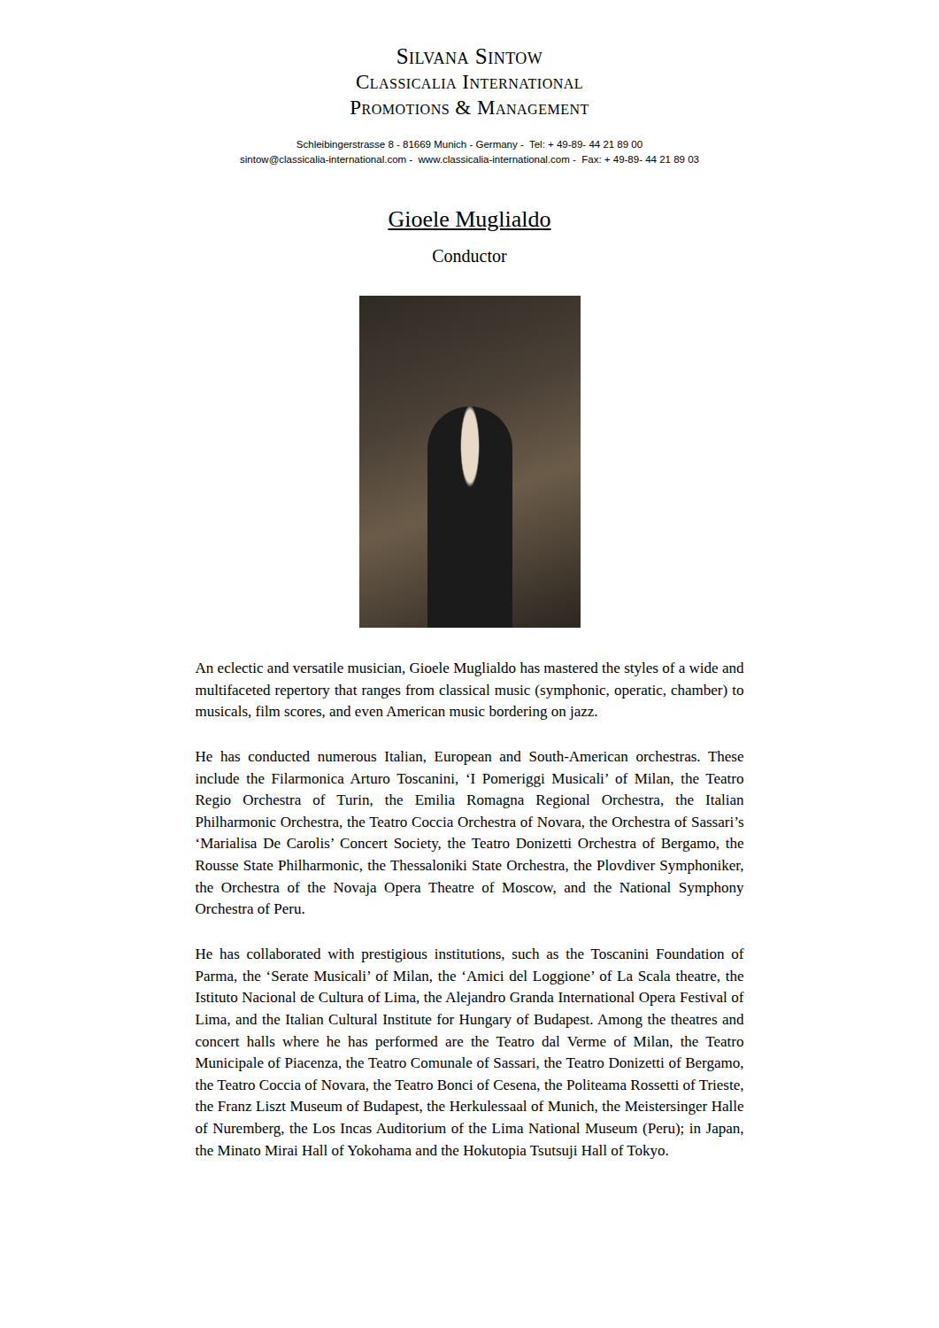Silvana Sintow Classicalia International Promotions & Management
Schleibingerstrasse 8 - 81669 Munich - Germany - Tel: + 49-89- 44 21 89 00
sintow@classicalia-international.com - www.classicalia-international.com - Fax: + 49-89- 44 21 89 03
Gioele Muglialdo
Conductor
An eclectic and versatile musician, Gioele Muglialdo has mastered the styles of a wide and multifaceted repertory that ranges from classical music (symphonic, operatic, chamber) to musicals, film scores, and even American music bordering on jazz.
He has conducted numerous Italian, European and South-American orchestras. These include the Filarmonica Arturo Toscanini, ‘I Pomeriggi Musicali’ of Milan, the Teatro Regio Orchestra of Turin, the Emilia Romagna Regional Orchestra, the Italian Philharmonic Orchestra, the Teatro Coccia Orchestra of Novara, the Orchestra of Sassari’s ‘Marialisa De Carolis’ Concert Society, the Teatro Donizetti Orchestra of Bergamo, the Rousse State Philharmonic, the Thessaloniki State Orchestra, the Plovdiver Symphoniker, the Orchestra of the Novaja Opera Theatre of Moscow, and the National Symphony Orchestra of Peru.
He has collaborated with prestigious institutions, such as the Toscanini Foundation of Parma, the ‘Serate Musicali’ of Milan, the ‘Amici del Loggione’ of La Scala theatre, the Istituto Nacional de Cultura of Lima, the Alejandro Granda International Opera Festival of Lima, and the Italian Cultural Institute for Hungary of Budapest. Among the theatres and concert halls where he has performed are the Teatro dal Verme of Milan, the Teatro Municipale of Piacenza, the Teatro Comunale of Sassari, the Teatro Donizetti of Bergamo, the Teatro Coccia of Novara, the Teatro Bonci of Cesena, the Politeama Rossetti of Trieste, the Franz Liszt Museum of Budapest, the Herkulessaal of Munich, the Meistersinger Halle of Nuremberg, the Los Incas Auditorium of the Lima National Museum (Peru); in Japan, the Minato Mirai Hall of Yokohama and the Hokutopia Tsutsuji Hall of Tokyo.